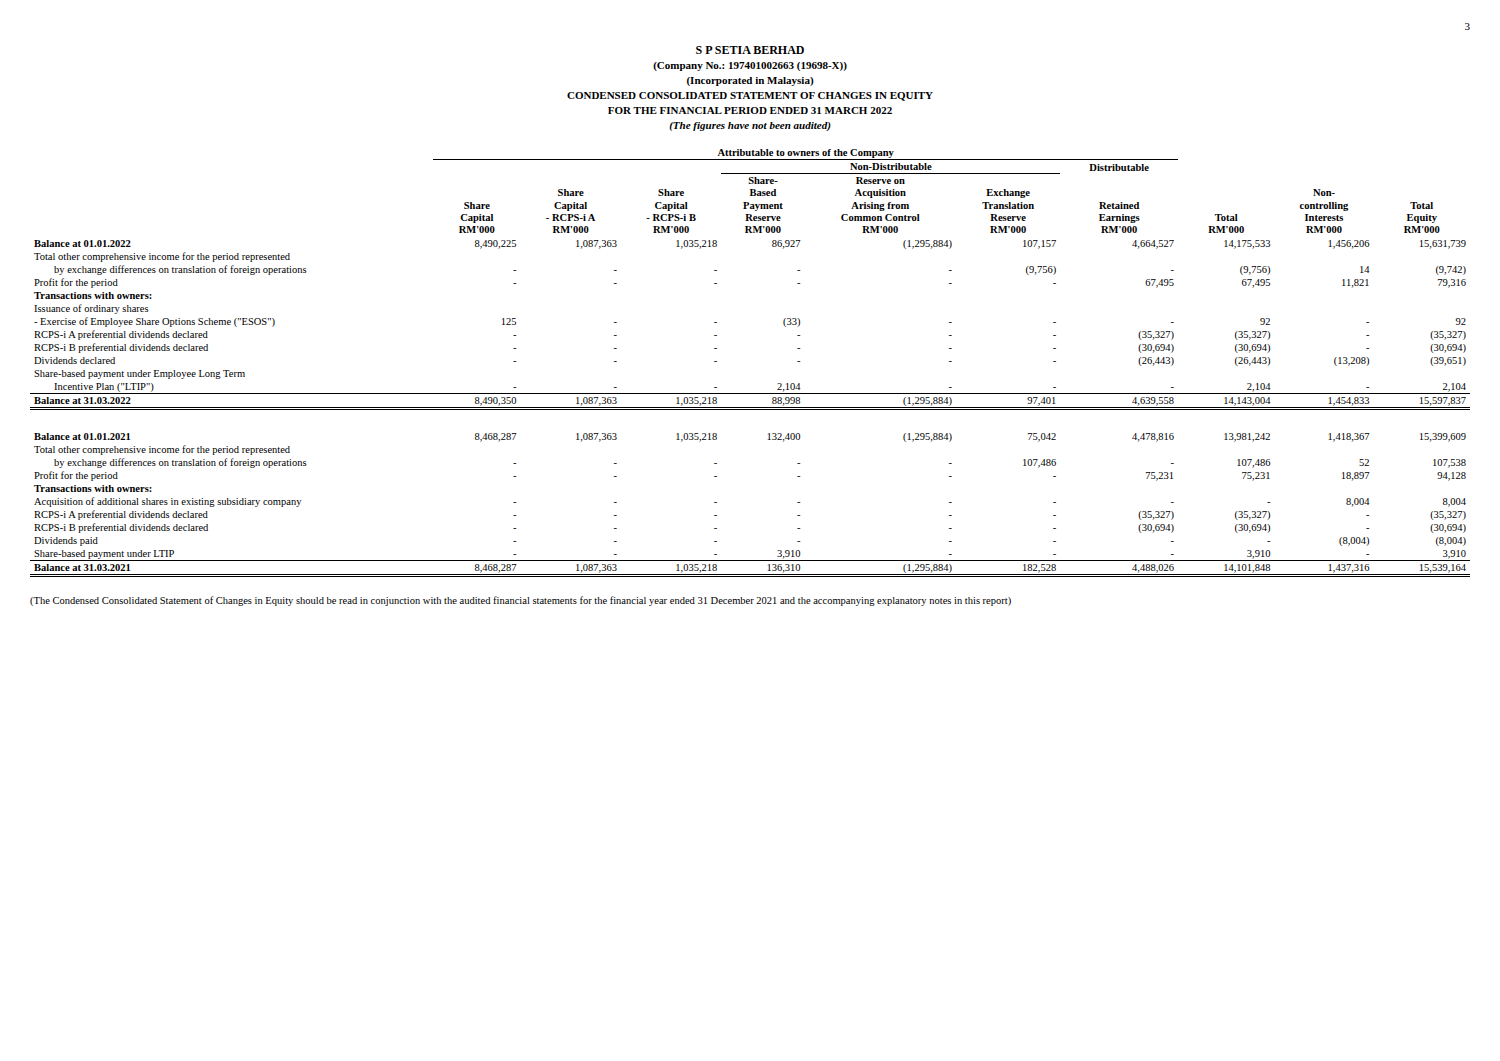3
S P SETIA BERHAD
(Company No.: 197401002663 (19698-X))
(Incorporated in Malaysia)
CONDENSED CONSOLIDATED STATEMENT OF CHANGES IN EQUITY
FOR THE FINANCIAL PERIOD ENDED 31 MARCH 2022
(The figures have not been audited)
| | Attributable to owners of the Company | | |
| --- | --- | --- | --- |
| | | Non-Distributable | Distributable | | |
| | Share Capital RM'000 | Share Capital - RCPS-i A RM'000 | Share Capital - RCPS-i B RM'000 | Share- Based Payment Reserve RM'000 | Reserve on Acquisition Arising from Common Control RM'000 | Exchange Translation Reserve RM'000 | Retained Earnings RM'000 | Total RM'000 | Non- controlling Interests RM'000 | Total Equity RM'000 |
| Balance at 01.01.2022 | 8,490,225 | 1,087,363 | 1,035,218 | 86,927 | (1,295,884) | 107,157 | 4,664,527 | 14,175,533 | 1,456,206 | 15,631,739 |
| Total other comprehensive income for the period represented | | | | | | | | | | |
| by exchange differences on translation of foreign operations | - | - | - | - | - | (9,756) | - | (9,756) | 14 | (9,742) |
| Profit for the period | - | - | - | - | - | - | 67,495 | 67,495 | 11,821 | 79,316 |
| Transactions with owners: | | | | | | | | | | |
| Issuance of ordinary shares | | | | | | | | | | |
| - Exercise of Employee Share Options Scheme ("ESOS") | 125 | - | - | (33) | - | - | - | 92 | - | 92 |
| RCPS-i A preferential dividends declared | - | - | - | - | - | - | (35,327) | (35,327) | - | (35,327) |
| RCPS-i B preferential dividends declared | - | - | - | - | - | - | (30,694) | (30,694) | - | (30,694) |
| Dividends declared | - | - | - | - | - | - | (26,443) | (26,443) | (13,208) | (39,651) |
| Share-based payment under Employee Long Term | | | | | | | | | | |
| Incentive Plan ("LTIP") | - | - | - | 2,104 | - | - | - | 2,104 | - | 2,104 |
| Balance at 31.03.2022 | 8,490,350 | 1,087,363 | 1,035,218 | 88,998 | (1,295,884) | 97,401 | 4,639,558 | 14,143,004 | 1,454,833 | 15,597,837 |
| Balance at 01.01.2021 | 8,468,287 | 1,087,363 | 1,035,218 | 132,400 | (1,295,884) | 75,042 | 4,478,816 | 13,981,242 | 1,418,367 | 15,399,609 |
| Total other comprehensive income for the period represented | | | | | | | | | | |
| by exchange differences on translation of foreign operations | - | - | - | - | - | 107,486 | - | 107,486 | 52 | 107,538 |
| Profit for the period | - | - | - | - | - | - | 75,231 | 75,231 | 18,897 | 94,128 |
| Transactions with owners: | | | | | | | | | | |
| Acquisition of additional shares in existing subsidiary company | - | - | - | - | - | - | - | - | 8,004 | 8,004 |
| RCPS-i A preferential dividends declared | - | - | - | - | - | - | (35,327) | (35,327) | - | (35,327) |
| RCPS-i B preferential dividends declared | - | - | - | - | - | - | (30,694) | (30,694) | - | (30,694) |
| Dividends paid | - | - | - | - | - | - | - | - | (8,004) | (8,004) |
| Share-based payment under LTIP | - | - | - | 3,910 | - | - | - | 3,910 | - | 3,910 |
| Balance at 31.03.2021 | 8,468,287 | 1,087,363 | 1,035,218 | 136,310 | (1,295,884) | 182,528 | 4,488,026 | 14,101,848 | 1,437,316 | 15,539,164 |
(The Condensed Consolidated Statement of Changes in Equity should be read in conjunction with the audited financial statements for the financial year ended 31 December 2021 and the accompanying explanatory notes in this report)